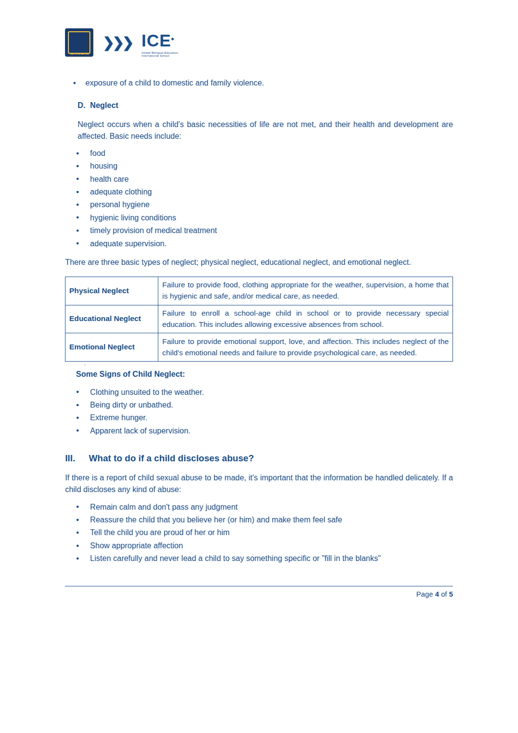❯❯❯
ICE◆ Global Bilingual Education
International School
exposure of a child to domestic and family violence.
D. Neglect
Neglect occurs when a child's basic necessities of life are not met, and their health and development are affected. Basic needs include:
food
housing
health care
adequate clothing
personal hygiene
hygienic living conditions
timely provision of medical treatment
adequate supervision.
There are three basic types of neglect; physical neglect, educational neglect, and emotional neglect.
| Physical Neglect | Failure to provide food, clothing appropriate for the weather, supervision, a home that is hygienic and safe, and/or medical care, as needed. |
| Educational Neglect | Failure to enroll a school-age child in school or to provide necessary special education. This includes allowing excessive absences from school. |
| Emotional Neglect | Failure to provide emotional support, love, and affection. This includes neglect of the child's emotional needs and failure to provide psychological care, as needed. |
·
Some Signs of Child Neglect:
Clothing unsuited to the weather.
Being dirty or unbathed.
Extreme hunger.
Apparent lack of supervision.
III. What to do if a child discloses abuse?
If there is a report of child sexual abuse to be made, it's important that the information be handled delicately. If a child discloses any kind of abuse:
Remain calm and don't pass any judgment
Reassure the child that you believe her (or him) and make them feel safe
Tell the child you are proud of her or him
Show appropriate affection
Listen carefully and never lead a child to say something specific or "fill in the blanks"
Page 4 of 5